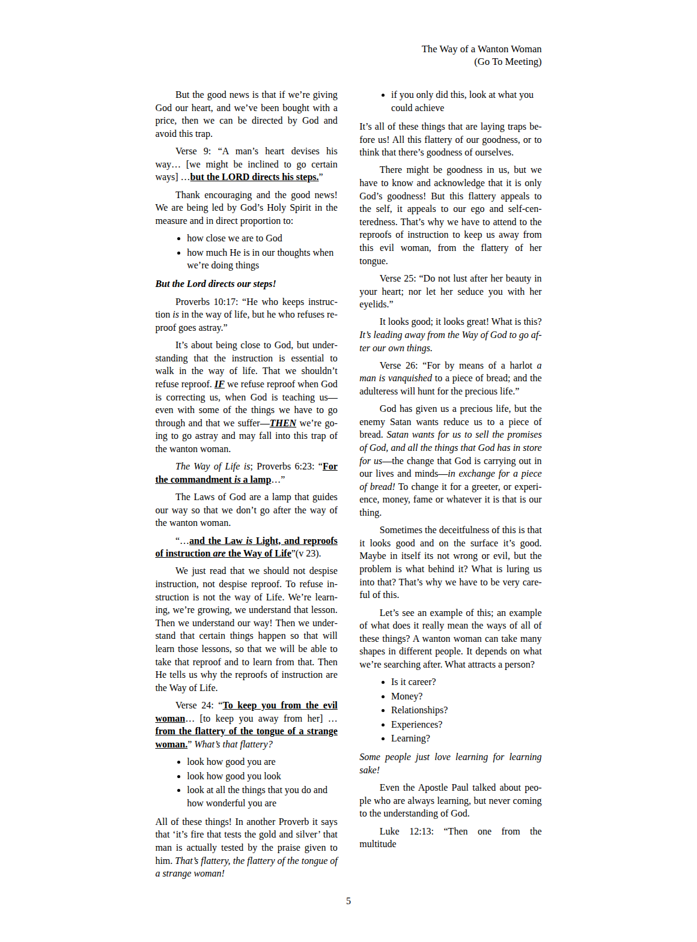The Way of a Wanton Woman
(Go To Meeting)
But the good news is that if we’re giving God our heart, and we’ve been bought with a price, then we can be directed by God and avoid this trap.
Verse 9: “A man’s heart devises his way… [we might be inclined to go certain ways] …but the LORD directs his steps.”
Thank encouraging and the good news! We are being led by God’s Holy Spirit in the measure and in direct proportion to:
how close we are to God
how much He is in our thoughts when we’re doing things
But the Lord directs our steps!
Proverbs 10:17: “He who keeps instruction is in the way of life, but he who refuses reproof goes astray.”
It’s about being close to God, but understanding that the instruction is essential to walk in the way of life. That we shouldn’t refuse reproof. IF we refuse reproof when God is correcting us, when God is teaching us—even with some of the things we have to go through and that we suffer—THEN we’re going to go astray and may fall into this trap of the wanton woman.
The Way of Life is; Proverbs 6:23: “For the commandment is a lamp…”
The Laws of God are a lamp that guides our way so that we don’t go after the way of the wanton woman.
“…and the Law is Light, and reproofs of instruction are the Way of Life”(v 23).
We just read that we should not despise instruction, not despise reproof. To refuse instruction is not the way of Life. We’re learning, we’re growing, we understand that lesson. Then we understand our way! Then we understand that certain things happen so that will learn those lessons, so that we will be able to take that reproof and to learn from that. Then He tells us why the reproofs of instruction are the Way of Life.
Verse 24: “To keep you from the evil woman… [to keep you away from her] …from the flattery of the tongue of a strange woman.” What’s that flattery?
look how good you are
look how good you look
look at all the things that you do and how wonderful you are
All of these things! In another Proverb it says that ‘it’s fire that tests the gold and silver’ that man is actually tested by the praise given to him. That’s flattery, the flattery of the tongue of a strange woman!
if you only did this, look at what you could achieve
It’s all of these things that are laying traps before us! All this flattery of our goodness, or to think that there’s goodness of ourselves.
There might be goodness in us, but we have to know and acknowledge that it is only God’s goodness! But this flattery appeals to the self, it appeals to our ego and self-centeredness. That’s why we have to attend to the reproofs of instruction to keep us away from this evil woman, from the flattery of her tongue.
Verse 25: “Do not lust after her beauty in your heart; nor let her seduce you with her eyelids.”
It looks good; it looks great! What is this? It’s leading away from the Way of God to go after our own things.
Verse 26: “For by means of a harlot a man is vanquished to a piece of bread; and the adulteress will hunt for the precious life.”
God has given us a precious life, but the enemy Satan wants reduce us to a piece of bread. Satan wants for us to sell the promises of God, and all the things that God has in store for us—the change that God is carrying out in our lives and minds—in exchange for a piece of bread! To change it for a greeter, or experience, money, fame or whatever it is that is our thing.
Sometimes the deceitfulness of this is that it looks good and on the surface it’s good. Maybe in itself its not wrong or evil, but the problem is what behind it? What is luring us into that? That’s why we have to be very careful of this.
Let’s see an example of this; an example of what does it really mean the ways of all of these things? A wanton woman can take many shapes in different people. It depends on what we’re searching after. What attracts a person?
Is it career?
Money?
Relationships?
Experiences?
Learning?
Some people just love learning for learning sake!
Even the Apostle Paul talked about people who are always learning, but never coming to the understanding of God.
Luke 12:13: “Then one from the multitude
5